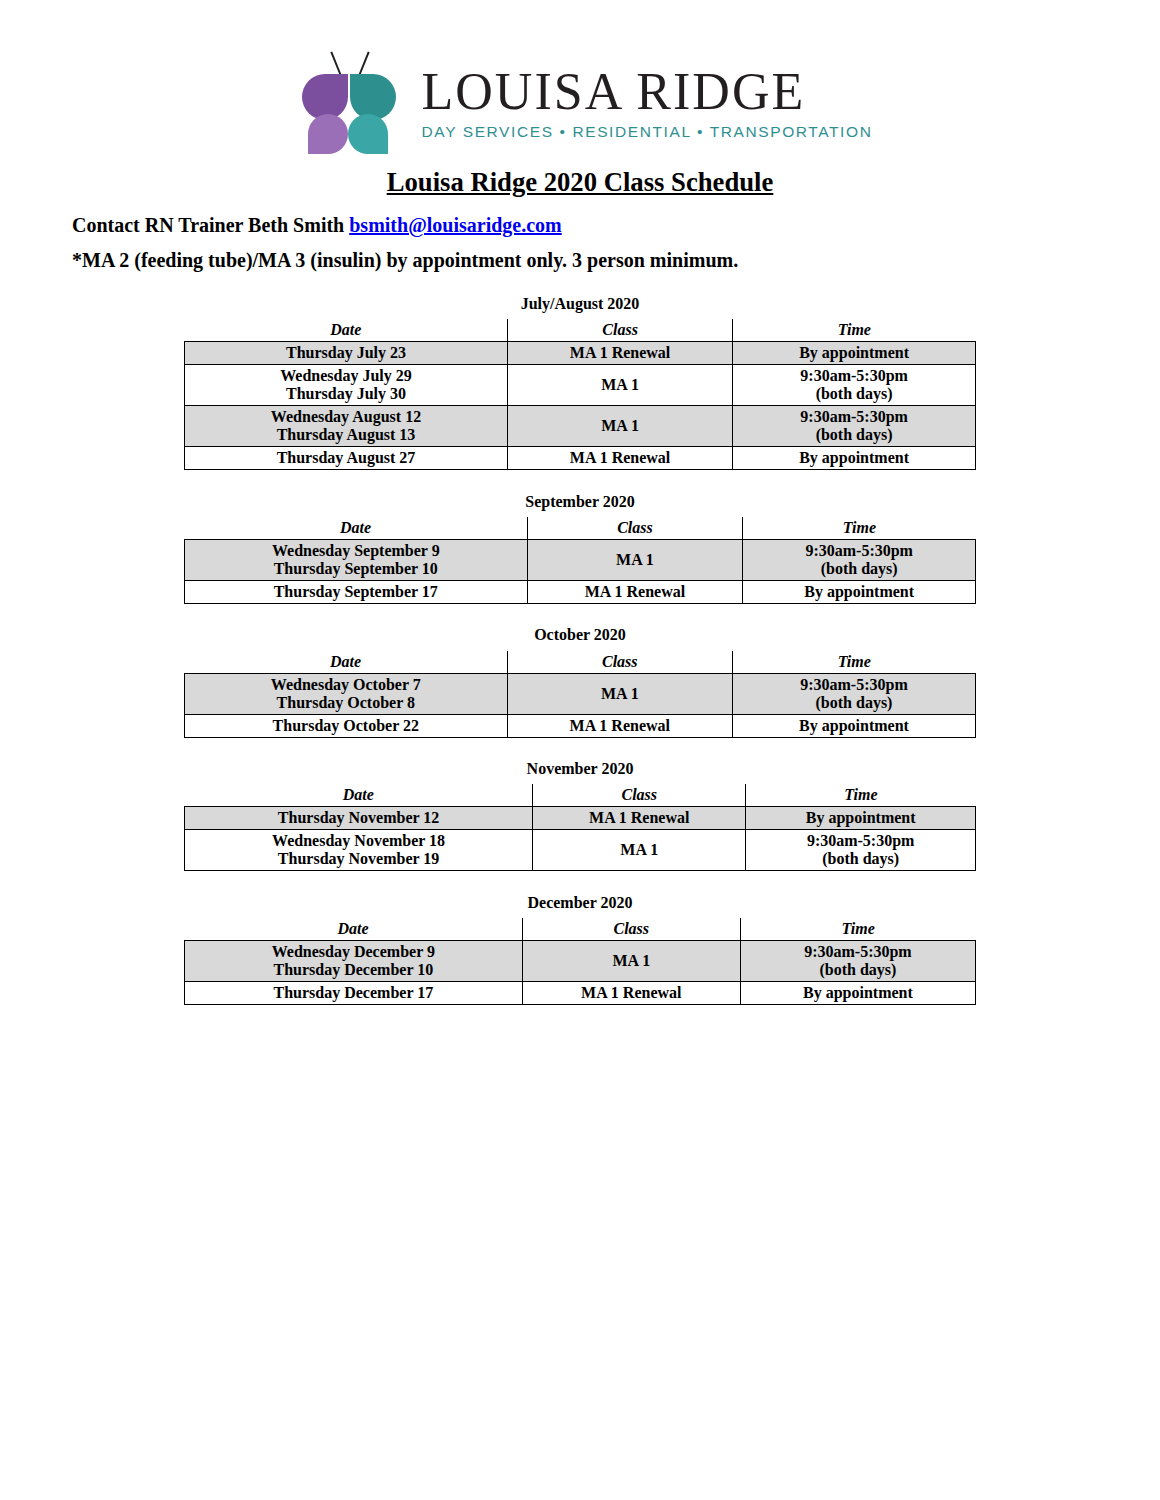LOUISA RIDGE
DAY SERVICES • RESIDENTIAL • TRANSPORTATION
Louisa Ridge 2020 Class Schedule
Contact RN Trainer Beth Smith bsmith@louisaridge.com
*MA 2 (feeding tube)/MA 3 (insulin) by appointment only. 3 person minimum.
July/August 2020
| Date | Class | Time |
| --- | --- | --- |
| Thursday July 23 | MA 1 Renewal | By appointment |
| Wednesday July 29 Thursday July 30 | MA 1 | 9:30am-5:30pm (both days) |
| Wednesday August 12 Thursday August 13 | MA 1 | 9:30am-5:30pm (both days) |
| Thursday August 27 | MA 1 Renewal | By appointment |
September 2020
| Date | Class | Time |
| --- | --- | --- |
| Wednesday September 9 Thursday September 10 | MA 1 | 9:30am-5:30pm (both days) |
| Thursday September 17 | MA 1 Renewal | By appointment |
October 2020
| Date | Class | Time |
| --- | --- | --- |
| Wednesday October 7 Thursday October 8 | MA 1 | 9:30am-5:30pm (both days) |
| Thursday October 22 | MA 1 Renewal | By appointment |
November 2020
| Date | Class | Time |
| --- | --- | --- |
| Thursday November 12 | MA 1 Renewal | By appointment |
| Wednesday November 18 Thursday November 19 | MA 1 | 9:30am-5:30pm (both days) |
December 2020
| Date | Class | Time |
| --- | --- | --- |
| Wednesday December 9 Thursday December 10 | MA 1 | 9:30am-5:30pm (both days) |
| Thursday December 17 | MA 1 Renewal | By appointment |